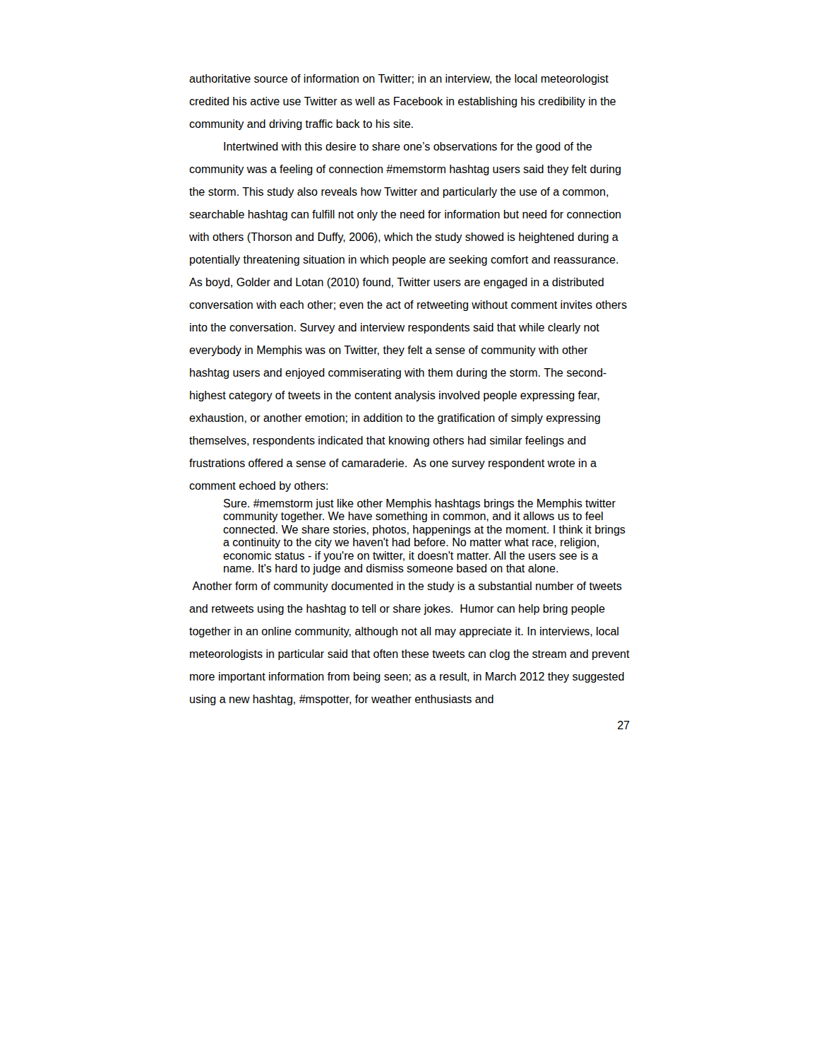authoritative source of information on Twitter; in an interview, the local meteorologist credited his active use Twitter as well as Facebook in establishing his credibility in the community and driving traffic back to his site.
Intertwined with this desire to share one’s observations for the good of the community was a feeling of connection #memstorm hashtag users said they felt during the storm. This study also reveals how Twitter and particularly the use of a common, searchable hashtag can fulfill not only the need for information but need for connection with others (Thorson and Duffy, 2006), which the study showed is heightened during a potentially threatening situation in which people are seeking comfort and reassurance. As boyd, Golder and Lotan (2010) found, Twitter users are engaged in a distributed conversation with each other; even the act of retweeting without comment invites others into the conversation. Survey and interview respondents said that while clearly not everybody in Memphis was on Twitter, they felt a sense of community with other hashtag users and enjoyed commiserating with them during the storm. The second-highest category of tweets in the content analysis involved people expressing fear, exhaustion, or another emotion; in addition to the gratification of simply expressing themselves, respondents indicated that knowing others had similar feelings and frustrations offered a sense of camaraderie. As one survey respondent wrote in a comment echoed by others:
Sure. #memstorm just like other Memphis hashtags brings the Memphis twitter community together. We have something in common, and it allows us to feel connected. We share stories, photos, happenings at the moment. I think it brings a continuity to the city we haven't had before. No matter what race, religion, economic status - if you're on twitter, it doesn't matter. All the users see is a name. It's hard to judge and dismiss someone based on that alone.
Another form of community documented in the study is a substantial number of tweets and retweets using the hashtag to tell or share jokes. Humor can help bring people together in an online community, although not all may appreciate it. In interviews, local meteorologists in particular said that often these tweets can clog the stream and prevent more important information from being seen; as a result, in March 2012 they suggested using a new hashtag, #mspotter, for weather enthusiasts and
27